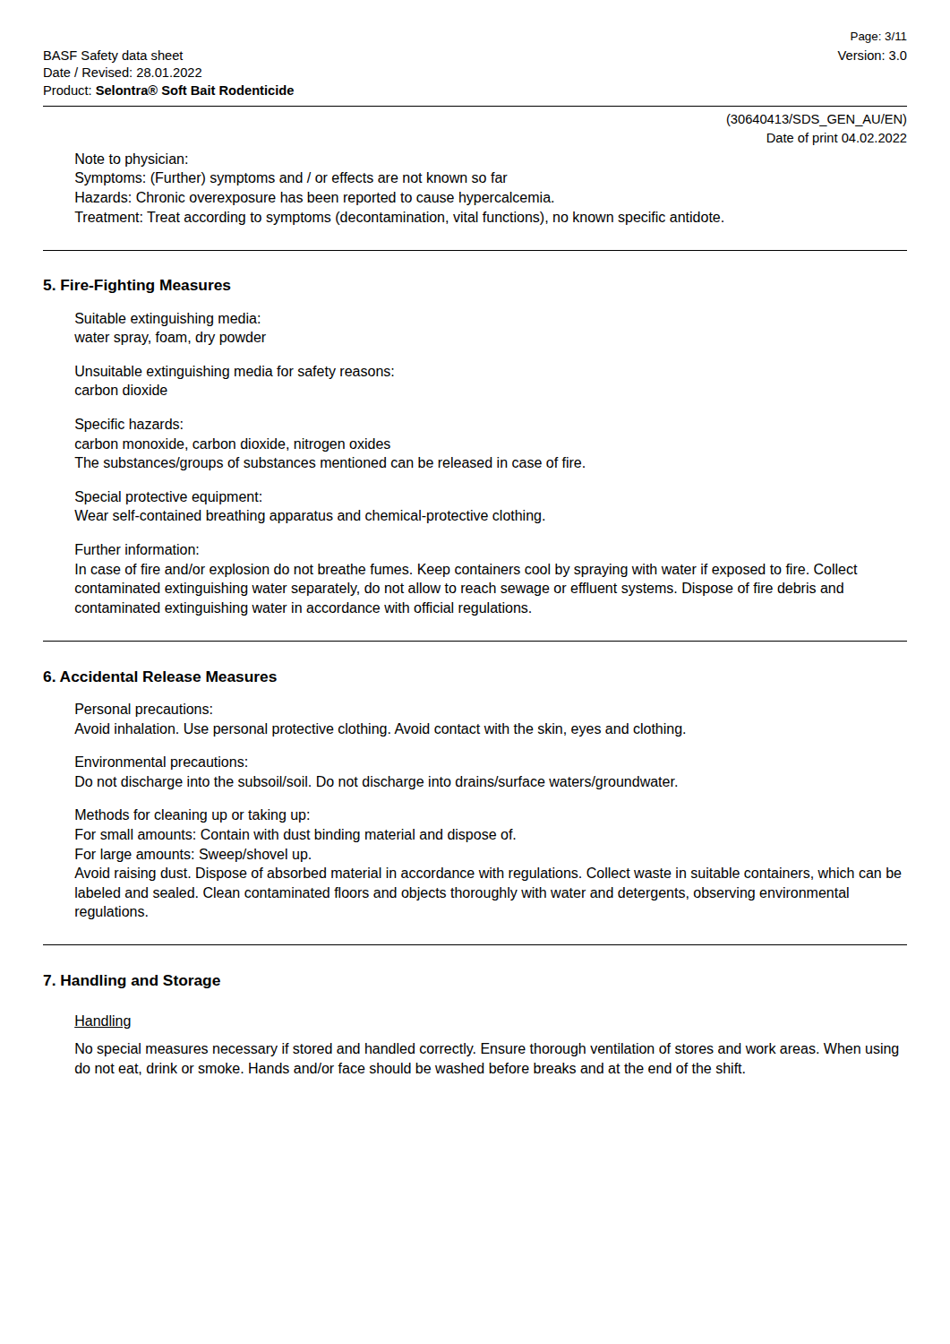Page: 3/11
BASF Safety data sheet
Date / Revised: 28.01.2022
Product: Selontra® Soft Bait Rodenticide
Version: 3.0
(30640413/SDS_GEN_AU/EN)
Date of print 04.02.2022
Note to physician:
Symptoms: (Further) symptoms and / or effects are not known so far
Hazards: Chronic overexposure has been reported to cause hypercalcemia.
Treatment: Treat according to symptoms (decontamination, vital functions), no known specific antidote.
5. Fire-Fighting Measures
Suitable extinguishing media:
water spray, foam, dry powder
Unsuitable extinguishing media for safety reasons:
carbon dioxide
Specific hazards:
carbon monoxide, carbon dioxide, nitrogen oxides
The substances/groups of substances mentioned can be released in case of fire.
Special protective equipment:
Wear self-contained breathing apparatus and chemical-protective clothing.
Further information:
In case of fire and/or explosion do not breathe fumes. Keep containers cool by spraying with water if exposed to fire. Collect contaminated extinguishing water separately, do not allow to reach sewage or effluent systems. Dispose of fire debris and contaminated extinguishing water in accordance with official regulations.
6. Accidental Release Measures
Personal precautions:
Avoid inhalation. Use personal protective clothing. Avoid contact with the skin, eyes and clothing.
Environmental precautions:
Do not discharge into the subsoil/soil. Do not discharge into drains/surface waters/groundwater.
Methods for cleaning up or taking up:
For small amounts: Contain with dust binding material and dispose of.
For large amounts: Sweep/shovel up.
Avoid raising dust. Dispose of absorbed material in accordance with regulations. Collect waste in suitable containers, which can be labeled and sealed. Clean contaminated floors and objects thoroughly with water and detergents, observing environmental regulations.
7. Handling and Storage
Handling
No special measures necessary if stored and handled correctly. Ensure thorough ventilation of stores and work areas. When using do not eat, drink or smoke. Hands and/or face should be washed before breaks and at the end of the shift.